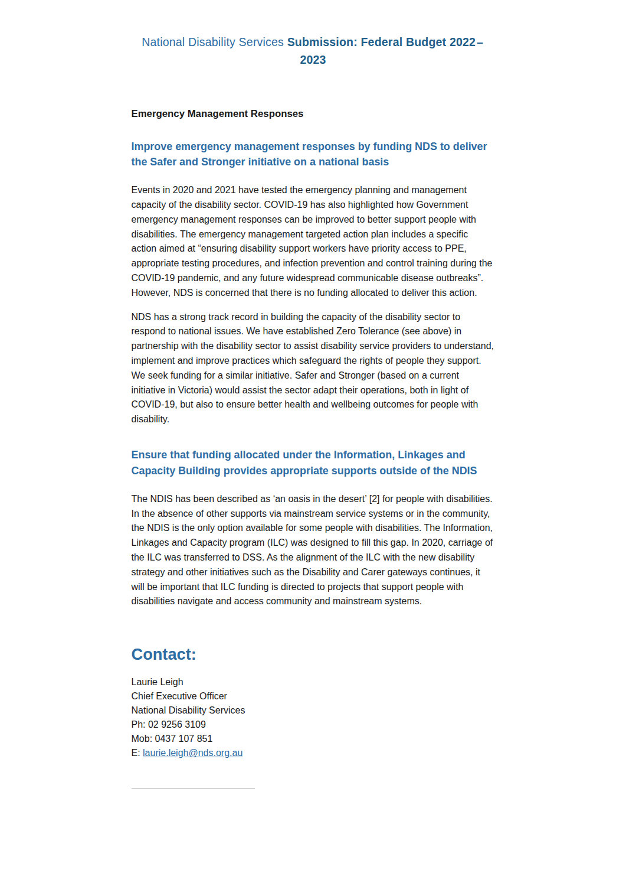National Disability Services Submission: Federal Budget 2022 – 2023
Emergency Management Responses
Improve emergency management responses by funding NDS to deliver the Safer and Stronger initiative on a national basis
Events in 2020 and 2021 have tested the emergency planning and management capacity of the disability sector. COVID-19 has also highlighted how Government emergency management responses can be improved to better support people with disabilities. The emergency management targeted action plan includes a specific action aimed at “ensuring disability support workers have priority access to PPE, appropriate testing procedures, and infection prevention and control training during the COVID-19 pandemic, and any future widespread communicable disease outbreaks”. However, NDS is concerned that there is no funding allocated to deliver this action.
NDS has a strong track record in building the capacity of the disability sector to respond to national issues. We have established Zero Tolerance (see above) in partnership with the disability sector to assist disability service providers to understand, implement and improve practices which safeguard the rights of people they support. We seek funding for a similar initiative. Safer and Stronger (based on a current initiative in Victoria) would assist the sector adapt their operations, both in light of COVID-19, but also to ensure better health and wellbeing outcomes for people with disability.
Ensure that funding allocated under the Information, Linkages and Capacity Building provides appropriate supports outside of the NDIS
The NDIS has been described as ‘an oasis in the desert’ [2] for people with disabilities. In the absence of other supports via mainstream service systems or in the community, the NDIS is the only option available for some people with disabilities. The Information, Linkages and Capacity program (ILC) was designed to fill this gap. In 2020, carriage of the ILC was transferred to DSS. As the alignment of the ILC with the new disability strategy and other initiatives such as the Disability and Carer gateways continues, it will be important that ILC funding is directed to projects that support people with disabilities navigate and access community and mainstream systems.
Contact:
Laurie Leigh
Chief Executive Officer
National Disability Services
Ph: 02 9256 3109
Mob: 0437 107 851
E: laurie.leigh@nds.org.au